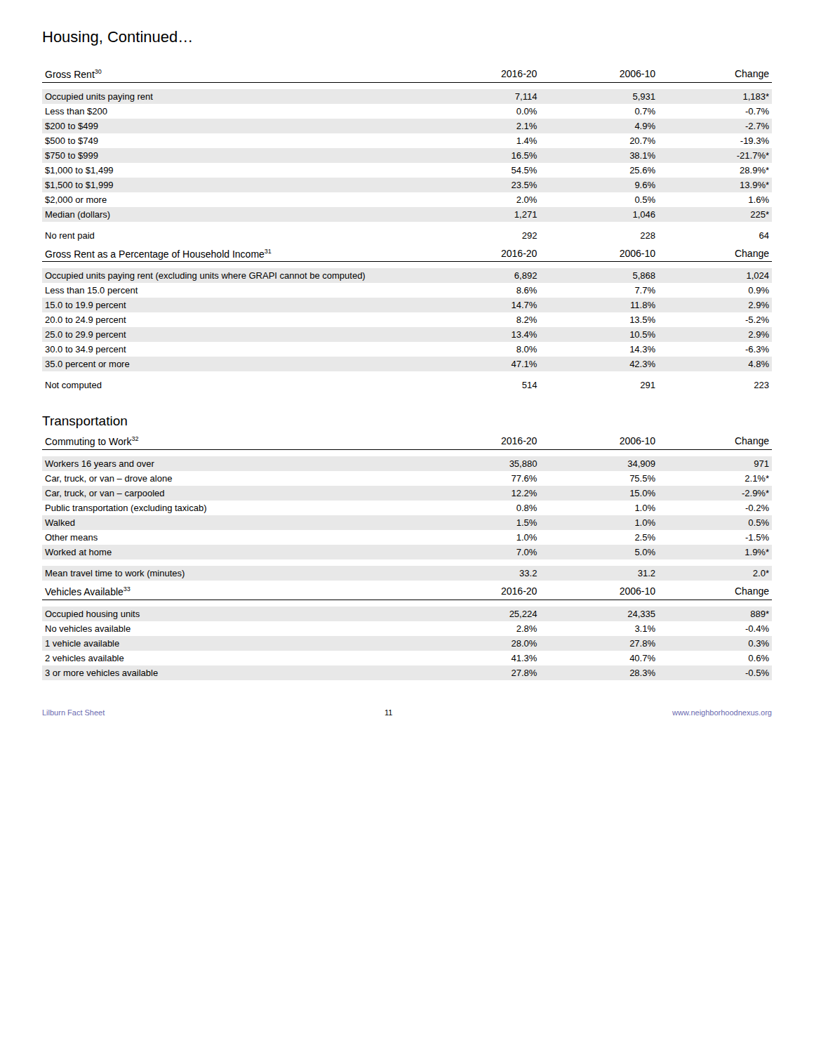Housing, Continued…
| Gross Rent 30 | 2016-20 | 2006-10 | Change |
| --- | --- | --- | --- |
| Occupied units paying rent | 7,114 | 5,931 | 1,183* |
| Less than $200 | 0.0% | 0.7% | -0.7% |
| $200 to $499 | 2.1% | 4.9% | -2.7% |
| $500 to $749 | 1.4% | 20.7% | -19.3% |
| $750 to $999 | 16.5% | 38.1% | -21.7%* |
| $1,000 to $1,499 | 54.5% | 25.6% | 28.9%* |
| $1,500 to $1,999 | 23.5% | 9.6% | 13.9%* |
| $2,000 or more | 2.0% | 0.5% | 1.6% |
| Median (dollars) | 1,271 | 1,046 | 225* |
| No rent paid | 292 | 228 | 64 |
| Gross Rent as a Percentage of Household Income 31 | 2016-20 | 2006-10 | Change |
| --- | --- | --- | --- |
| Occupied units paying rent (excluding units where GRAPI cannot be computed) | 6,892 | 5,868 | 1,024 |
| Less than 15.0 percent | 8.6% | 7.7% | 0.9% |
| 15.0 to 19.9 percent | 14.7% | 11.8% | 2.9% |
| 20.0 to 24.9 percent | 8.2% | 13.5% | -5.2% |
| 25.0 to 29.9 percent | 13.4% | 10.5% | 2.9% |
| 30.0 to 34.9 percent | 8.0% | 14.3% | -6.3% |
| 35.0 percent or more | 47.1% | 42.3% | 4.8% |
| Not computed | 514 | 291 | 223 |
Transportation
| Commuting to Work 32 | 2016-20 | 2006-10 | Change |
| --- | --- | --- | --- |
| Workers 16 years and over | 35,880 | 34,909 | 971 |
| Car, truck, or van – drove alone | 77.6% | 75.5% | 2.1%* |
| Car, truck, or van – carpooled | 12.2% | 15.0% | -2.9%* |
| Public transportation (excluding taxicab) | 0.8% | 1.0% | -0.2% |
| Walked | 1.5% | 1.0% | 0.5% |
| Other means | 1.0% | 2.5% | -1.5% |
| Worked at home | 7.0% | 5.0% | 1.9%* |
| Mean travel time to work (minutes) | 33.2 | 31.2 | 2.0* |
| Vehicles Available 33 | 2016-20 | 2006-10 | Change |
| --- | --- | --- | --- |
| Occupied housing units | 25,224 | 24,335 | 889* |
| No vehicles available | 2.8% | 3.1% | -0.4% |
| 1 vehicle available | 28.0% | 27.8% | 0.3% |
| 2 vehicles available | 41.3% | 40.7% | 0.6% |
| 3 or more vehicles available | 27.8% | 28.3% | -0.5% |
Lilburn Fact Sheet
11
www.neighborhoodnexus.org